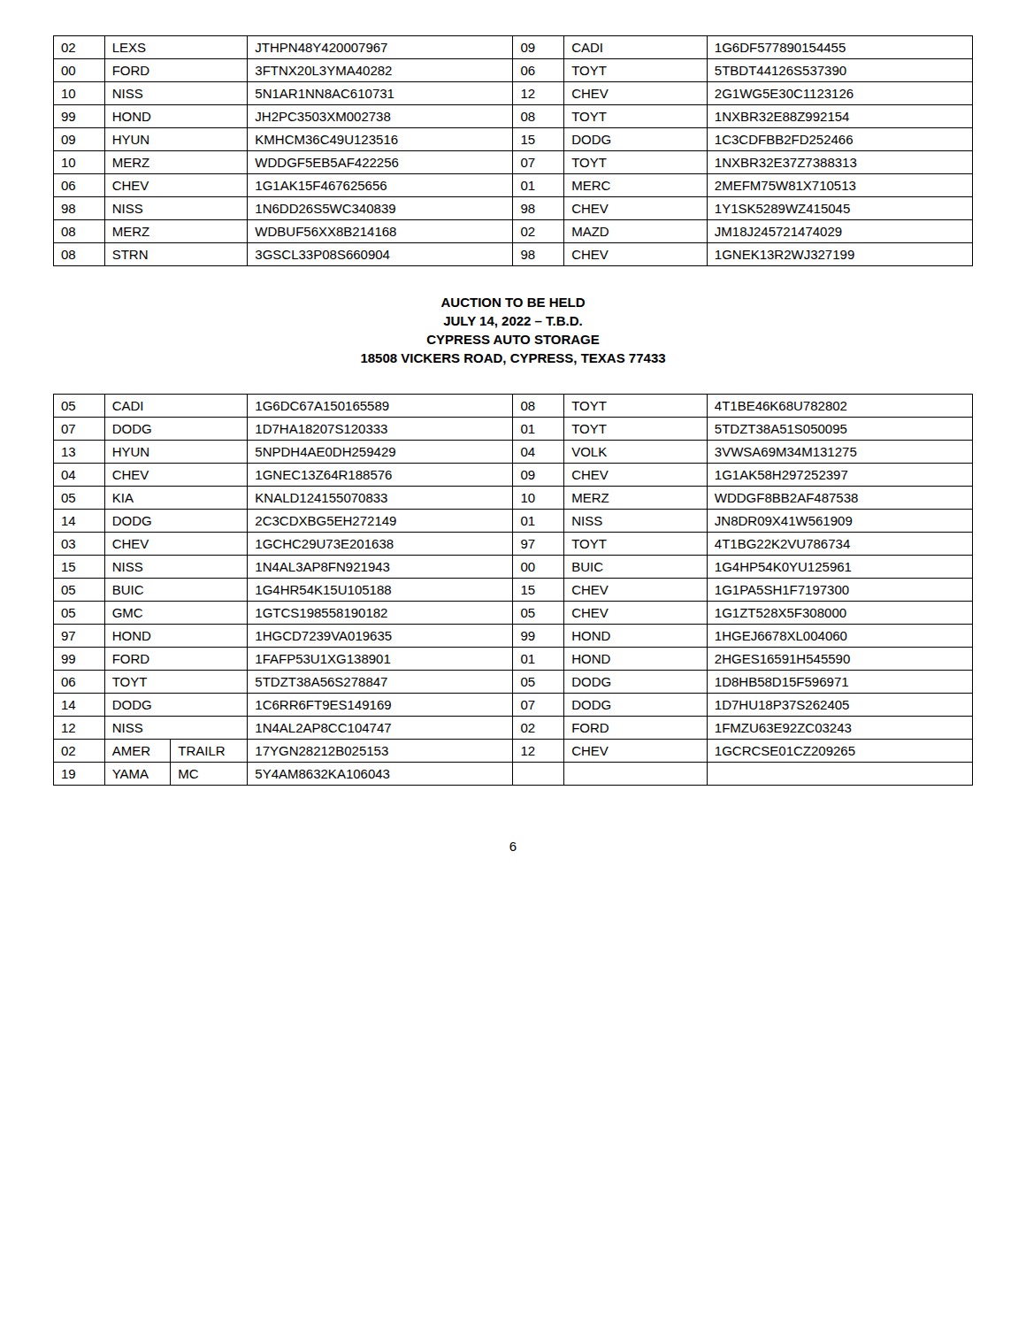| 02 | LEXS | JTHPN48Y420007967 | 09 | CADI | 1G6DF577890154455 |
| 00 | FORD | 3FTNX20L3YMA40282 | 06 | TOYT | 5TBDT44126S537390 |
| 10 | NISS | 5N1AR1NN8AC610731 | 12 | CHEV | 2G1WG5E30C1123126 |
| 99 | HOND | JH2PC3503XM002738 | 08 | TOYT | 1NXBR32E88Z992154 |
| 09 | HYUN | KMHCM36C49U123516 | 15 | DODG | 1C3CDFBB2FD252466 |
| 10 | MERZ | WDDGF5EB5AF422256 | 07 | TOYT | 1NXBR32E37Z7388313 |
| 06 | CHEV | 1G1AK15F467625656 | 01 | MERC | 2MEFM75W81X710513 |
| 98 | NISS | 1N6DD26S5WC340839 | 98 | CHEV | 1Y1SK5289WZ415045 |
| 08 | MERZ | WDBUF56XX8B214168 | 02 | MAZD | JM18J245721474029 |
| 08 | STRN | 3GSCL33P08S660904 | 98 | CHEV | 1GNEK13R2WJ327199 |
AUCTION TO BE HELD
JULY 14, 2022 – T.B.D.
CYPRESS AUTO STORAGE
18508 VICKERS ROAD, CYPRESS, TEXAS 77433
| 05 | CADI | 1G6DC67A150165589 | 08 | TOYT | 4T1BE46K68U782802 |
| 07 | DODG | 1D7HA18207S120333 | 01 | TOYT | 5TDZT38A51S050095 |
| 13 | HYUN | 5NPDH4AE0DH259429 | 04 | VOLK | 3VWSA69M34M131275 |
| 04 | CHEV | 1GNEC13Z64R188576 | 09 | CHEV | 1G1AK58H297252397 |
| 05 | KIA | KNALD124155070833 | 10 | MERZ | WDDGF8BB2AF487538 |
| 14 | DODG | 2C3CDXBG5EH272149 | 01 | NISS | JN8DR09X41W561909 |
| 03 | CHEV | 1GCHC29U73E201638 | 97 | TOYT | 4T1BG22K2VU786734 |
| 15 | NISS | 1N4AL3AP8FN921943 | 00 | BUIC | 1G4HP54K0YU125961 |
| 05 | BUIC | 1G4HR54K15U105188 | 15 | CHEV | 1G1PA5SH1F7197300 |
| 05 | GMC | 1GTCS198558190182 | 05 | CHEV | 1G1ZT528X5F308000 |
| 97 | HOND | 1HGCD7239VA019635 | 99 | HOND | 1HGEJ6678XL004060 |
| 99 | FORD | 1FAFP53U1XG138901 | 01 | HOND | 2HGES16591H545590 |
| 06 | TOYT | 5TDZT38A56S278847 | 05 | DODG | 1D8HB58D15F596971 |
| 14 | DODG | 1C6RR6FT9ES149169 | 07 | DODG | 1D7HU18P37S262405 |
| 12 | NISS | 1N4AL2AP8CC104747 | 02 | FORD | 1FMZU63E92ZC03243 |
| 02 | AMER | TRAILR | 17YGN28212B025153 | 12 | CHEV | 1GCRCSE01CZ209265 |
| 19 | YAMA | MC | 5Y4AM8632KA106043 | | | |
6